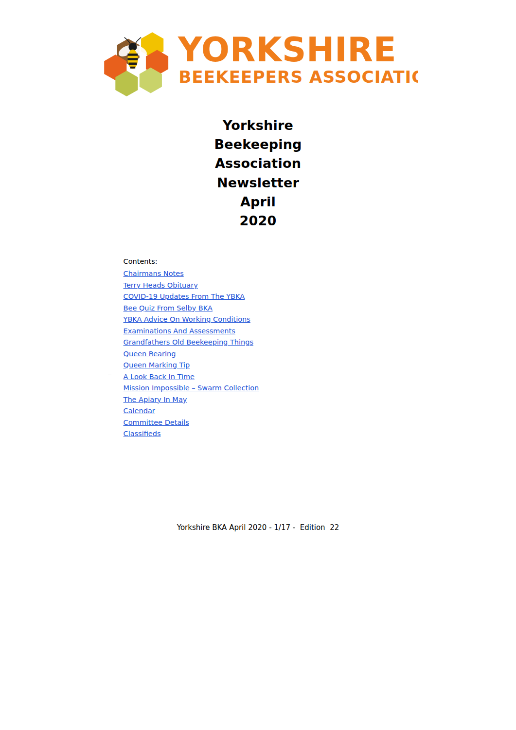YORKSHIRE BEEKEEPERS ASSOCIATION
Yorkshire Beekeeping Association Newsletter April 2020
Contents:
Chairmans Notes
Terry Heads Obituary
COVID-19 Updates From The YBKA
Bee Quiz From Selby BKA
YBKA Advice On Working Conditions
Examinations And Assessments
Grandfathers Old Beekeeping Things
Queen Rearing
Queen Marking Tip
A Look Back In Time
Mission Impossible – Swarm Collection
The Apiary In May
Calendar
Committee Details
Classifieds
Yorkshire BKA April 2020 - 1/17 - Edition 22